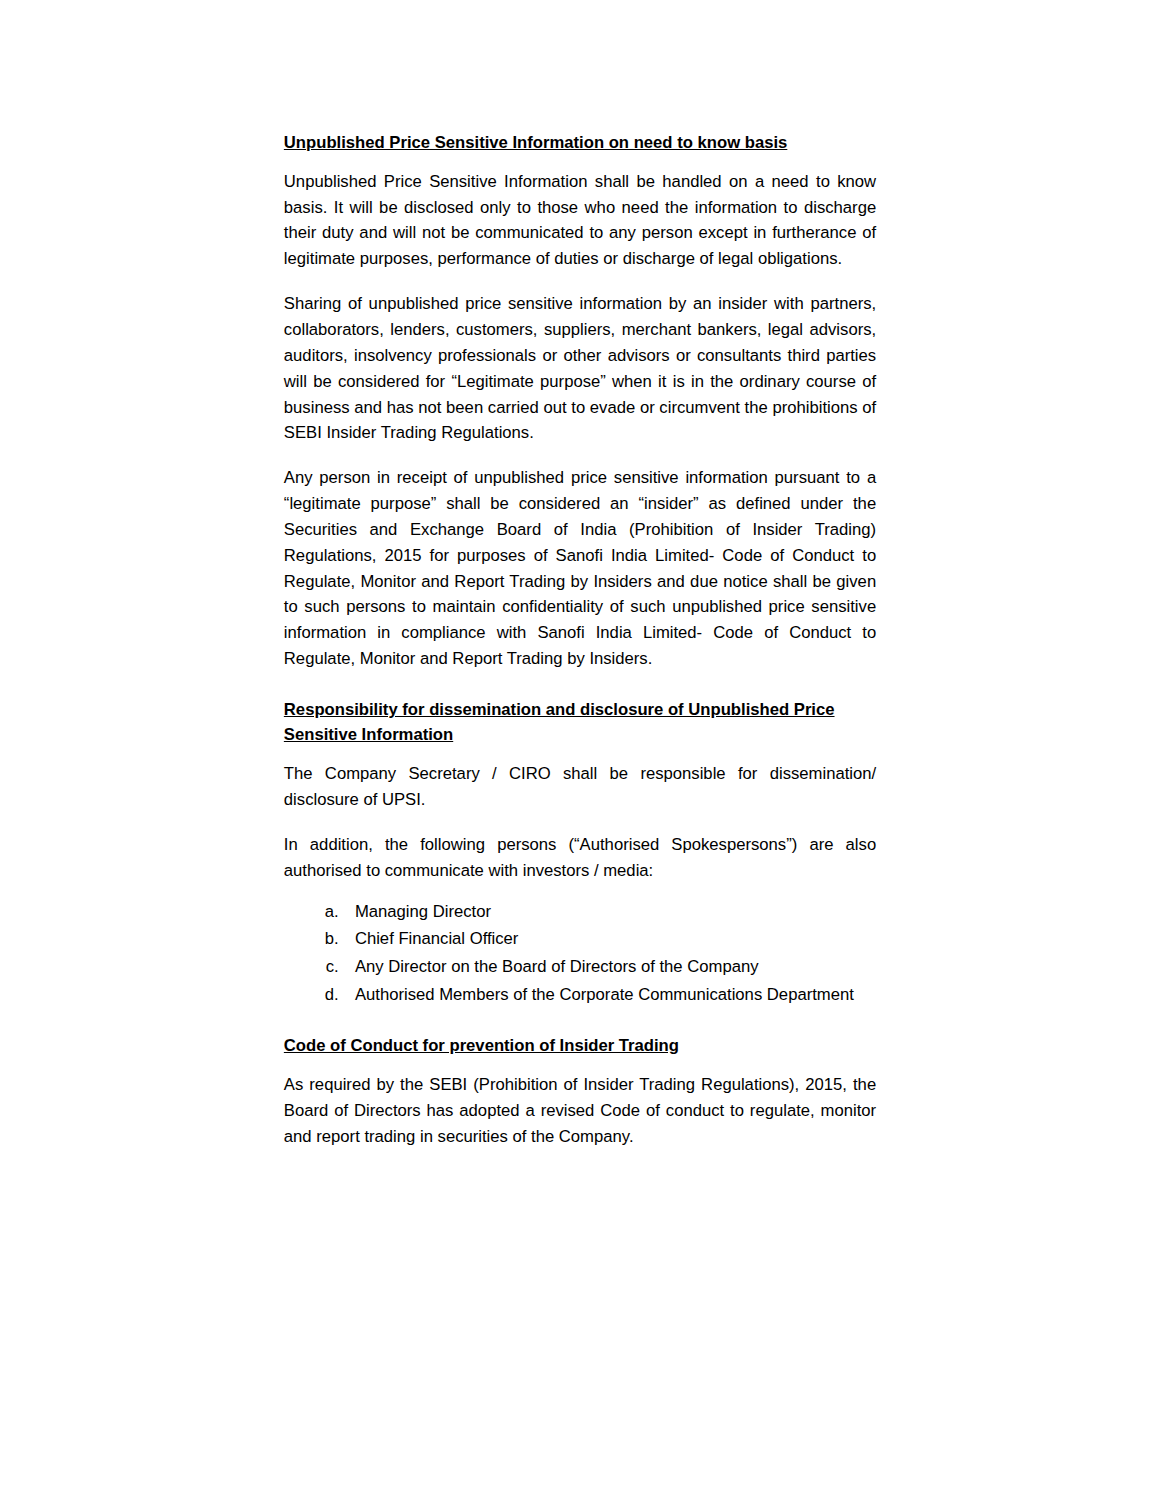Unpublished Price Sensitive Information on need to know basis
Unpublished Price Sensitive Information shall be handled on a need to know basis. It will be disclosed only to those who need the information to discharge their duty and will not be communicated to any person except in furtherance of legitimate purposes, performance of duties or discharge of legal obligations.
Sharing of unpublished price sensitive information by an insider with partners, collaborators, lenders, customers, suppliers, merchant bankers, legal advisors, auditors, insolvency professionals or other advisors or consultants third parties will be considered for “Legitimate purpose” when it is in the ordinary course of business and has not been carried out to evade or circumvent the prohibitions of SEBI Insider Trading Regulations.
Any person in receipt of unpublished price sensitive information pursuant to a “legitimate purpose” shall be considered an “insider” as defined under the Securities and Exchange Board of India (Prohibition of Insider Trading) Regulations, 2015 for purposes of Sanofi India Limited- Code of Conduct to Regulate, Monitor and Report Trading by Insiders and due notice shall be given to such persons to maintain confidentiality of such unpublished price sensitive information in compliance with Sanofi India Limited- Code of Conduct to Regulate, Monitor and Report Trading by Insiders.
Responsibility for dissemination and disclosure of Unpublished Price Sensitive Information
The Company Secretary / CIRO shall be responsible for dissemination/ disclosure of UPSI.
In addition, the following persons (“Authorised Spokespersons”) are also authorised to communicate with investors / media:
Managing Director
Chief Financial Officer
Any Director on the Board of Directors of the Company
Authorised Members of the Corporate Communications Department
Code of Conduct for prevention of Insider Trading
As required by the SEBI (Prohibition of Insider Trading Regulations), 2015, the Board of Directors has adopted a revised Code of conduct to regulate, monitor and report trading in securities of the Company.